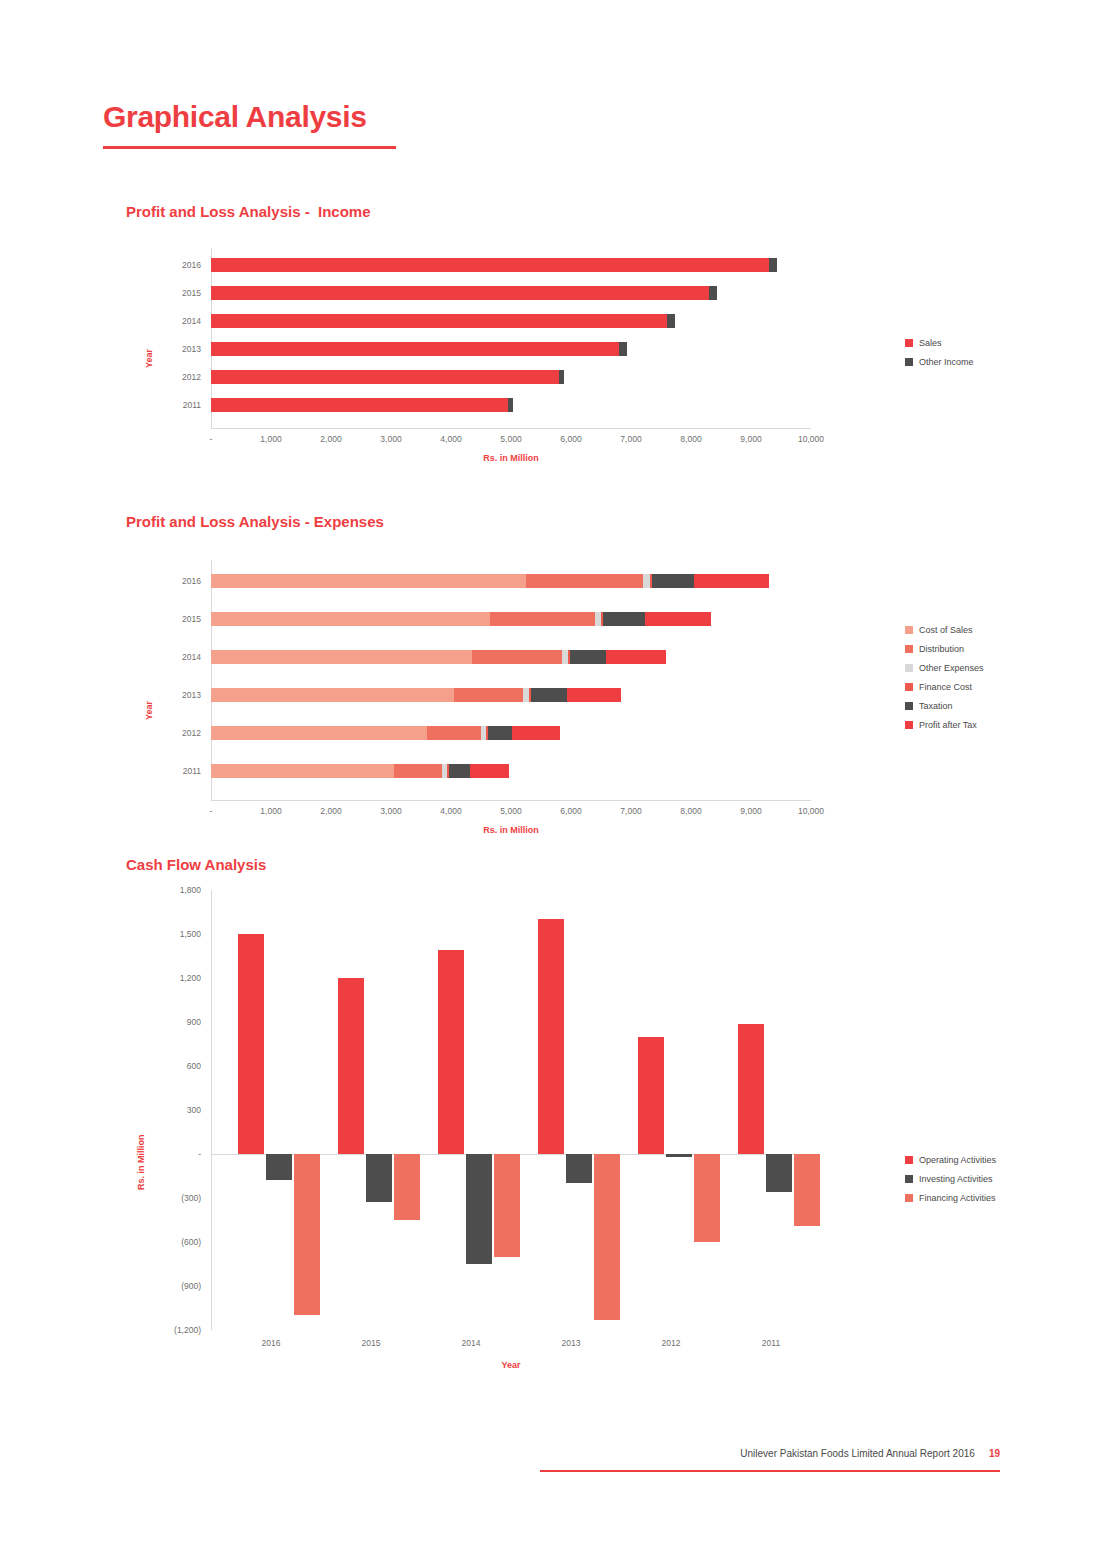Graphical Analysis
CHART 1 : Profit and Loss Analysis - Income
Profit and Loss Analysis - Income
-
1,000
2,000
3,000
4,000
5,000
6,000
7,000
8,000
9,000
10,000
2016
2015
2014
2013
2012
2011
Year
Rs. in Million
Sales
Other Income
CHART 2 : Profit and Loss Analysis - Expenses
Profit and Loss Analysis - Expenses
-
1,000
2,000
3,000
4,000
5,000
6,000
7,000
8,000
9,000
10,000
2016
2015
2014
2013
2012
2011
Year
Rs. in Million
Cost of Sales
Distribution
Other Expenses
Finance Cost
Taxation
Profit after Tax
CHART 3 : Cash Flow Analysis
Cash Flow Analysis
1,800
1,500
1,200
900
600
300
-
(300)
(600)
(900)
(1,200)
Rs. in Million
Year
2016
2015
2014
2013
2012
2011
Operating Activities
Investing Activities
Financing Activities
Footer
Unilever Pakistan Foods Limited Annual Report 201619